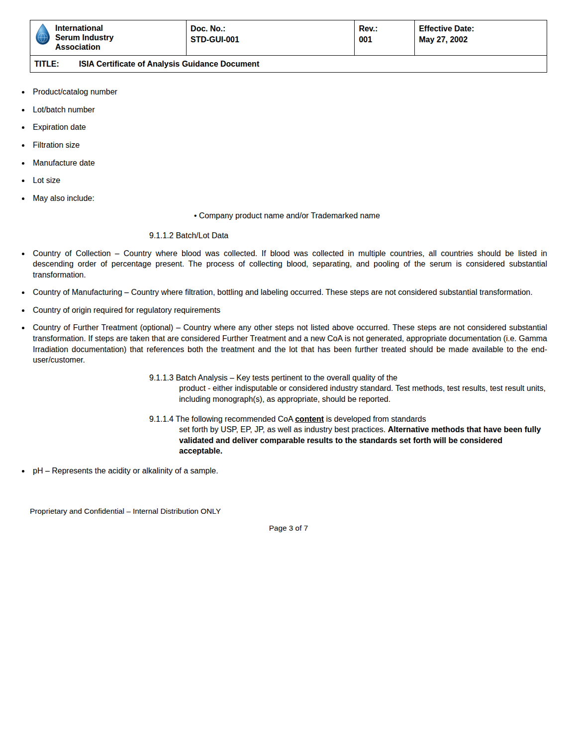| International Serum Industry Association | Doc. No.: STD-GUI-001 | Rev.: 001 | Effective Date: May 27, 2002 |
| TITLE: ISIA Certificate of Analysis Guidance Document |
Product/catalog number
Lot/batch number
Expiration date
Filtration size
Manufacture date
Lot size
May also include:
• Company product name and/or Trademarked name
9.1.1.2 Batch/Lot Data
Country of Collection – Country where blood was collected. If blood was collected in multiple countries, all countries should be listed in descending order of percentage present. The process of collecting blood, separating, and pooling of the serum is considered substantial transformation.
Country of Manufacturing – Country where filtration, bottling and labeling occurred. These steps are not considered substantial transformation.
Country of origin required for regulatory requirements
Country of Further Treatment (optional) – Country where any other steps not listed above occurred. These steps are not considered substantial transformation. If steps are taken that are considered Further Treatment and a new CoA is not generated, appropriate documentation (i.e. Gamma Irradiation documentation) that references both the treatment and the lot that has been further treated should be made available to the end-user/customer.
9.1.1.3 Batch Analysis – Key tests pertinent to the overall quality of the product - either indisputable or considered industry standard. Test methods, test results, test result units, including monograph(s), as appropriate, should be reported.
9.1.1.4 The following recommended CoA content is developed from standards set forth by USP, EP, JP, as well as industry best practices. Alternative methods that have been fully validated and deliver comparable results to the standards set forth will be considered acceptable.
pH – Represents the acidity or alkalinity of a sample.
Proprietary and Confidential – Internal Distribution ONLY
Page 3 of 7